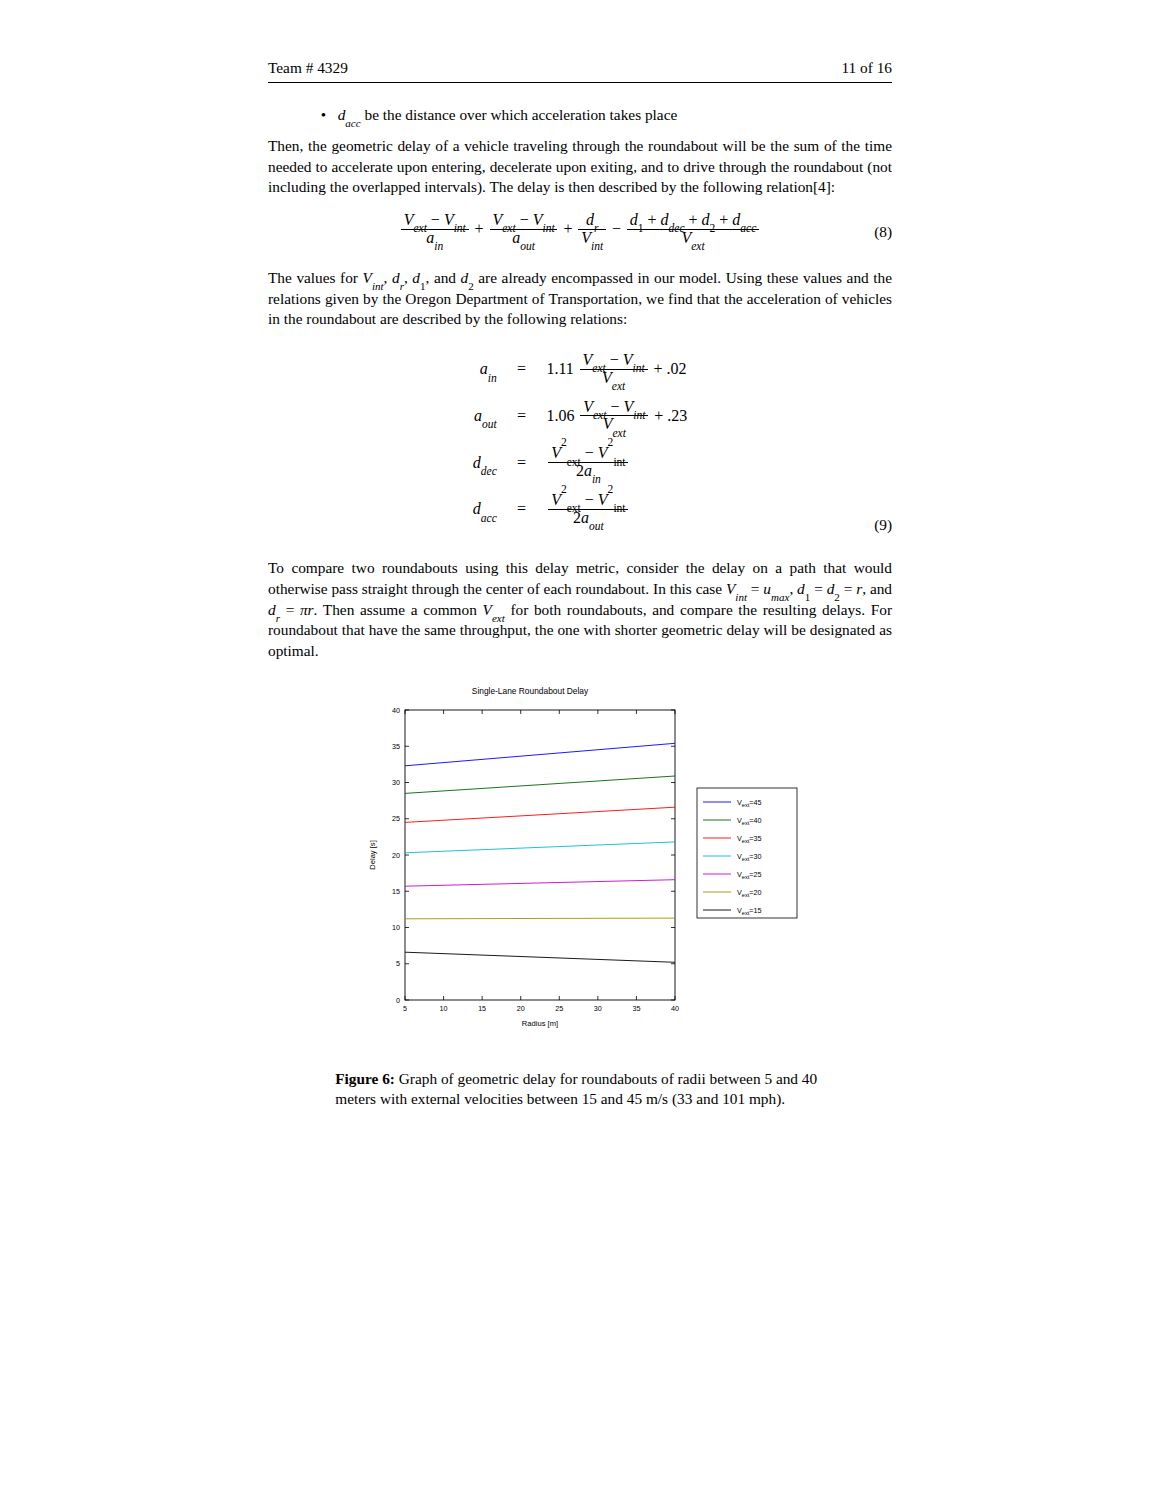Team # 4329
11 of 16
dacc be the distance over which acceleration takes place
Then, the geometric delay of a vehicle traveling through the roundabout will be the sum of the time needed to accelerate upon entering, decelerate upon exiting, and to drive through the roundabout (not including the overlapped intervals). The delay is then described by the following relation[4]:
Vext − Vint ain + Vext − Vint aout + dr Vint − d1 + ddec + d2 + dacc Vext
(8)
The values for Vint, dr, d1, and d2 are already encompassed in our model. Using these values and the relations given by the Oregon Department of Transportation, we find that the acceleration of vehicles in the roundabout are described by the following relations:
| a in | = | 1.11 V ext − V int V ext + .02 |
| a out | = | 1.06 V ext − V int V ext + .23 |
| d dec | = | V 2 ext − V 2 int 2 a in |
| d acc | = | V 2 ext − V 2 int 2 a out |
(9)
To compare two roundabouts using this delay metric, consider the delay on a path that would otherwise pass straight through the center of each roundabout. In this case Vint = umax, d1 = d2 = r, and dr = πr. Then assume a common Vext for both roundabouts, and compare the resulting delays. For roundabout that have the same throughput, the one with shorter geometric delay will be designated as optimal.
Single-Lane Roundabout Delay 0 5 10 15 20 25 30 35 40 5 10 15 20 25 30 35 40 Radius [m] Delay [s] Vext=45 Vext=40 Vext=35 Vext=30 Vext=25 Vext=20 Vext=15
Figure 6: Graph of geometric delay for roundabouts of radii between 5 and 40 meters with external velocities between 15 and 45 m/s (33 and 101 mph).